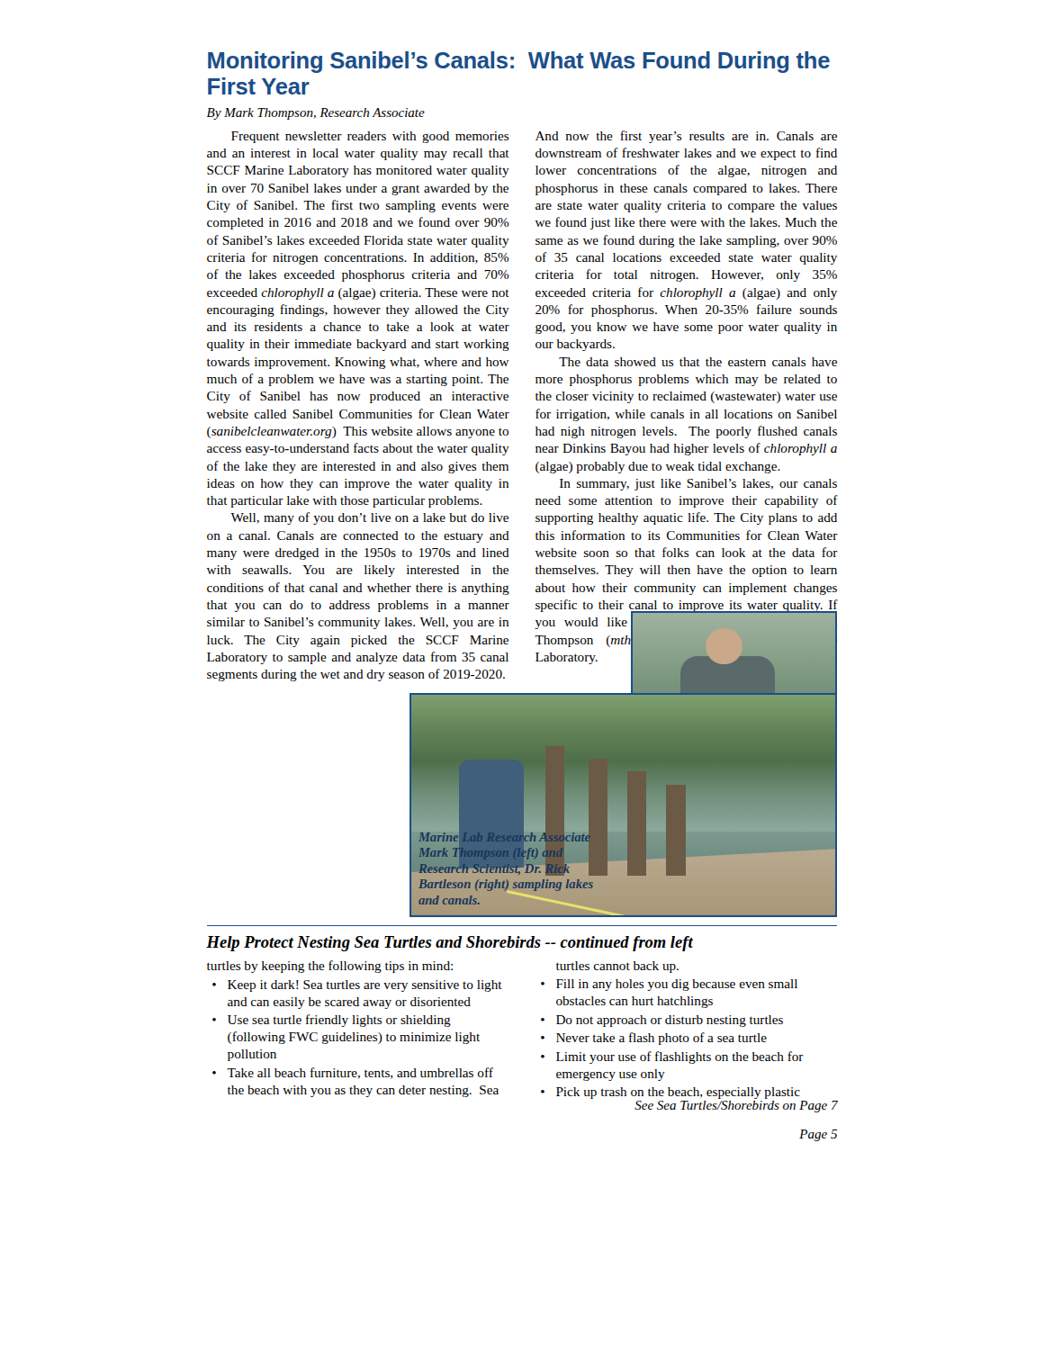Monitoring Sanibel’s Canals: What Was Found During the First Year
By Mark Thompson, Research Associate
Frequent newsletter readers with good memories and an interest in local water quality may recall that SCCF Marine Laboratory has monitored water quality in over 70 Sanibel lakes under a grant awarded by the City of Sanibel. The first two sampling events were completed in 2016 and 2018 and we found over 90% of Sanibel’s lakes exceeded Florida state water quality criteria for nitrogen concentrations. In addition, 85% of the lakes exceeded phosphorus criteria and 70% exceeded chlorophyll a (algae) criteria. These were not encouraging findings, however they allowed the City and its residents a chance to take a look at water quality in their immediate backyard and start working towards improvement. Knowing what, where and how much of a problem we have was a starting point. The City of Sanibel has now produced an interactive website called Sanibel Communities for Clean Water (sanibelcleanwater.org) This website allows anyone to access easy-to-understand facts about the water quality of the lake they are interested in and also gives them ideas on how they can improve the water quality in that particular lake with those particular problems.
Well, many of you don’t live on a lake but do live on a canal. Canals are connected to the estuary and many were dredged in the 1950s to 1970s and lined with seawalls. You are likely interested in the conditions of that canal and whether there is anything that you can do to address problems in a manner similar to Sanibel’s community lakes. Well, you are in luck. The City again picked the SCCF Marine Laboratory to sample and analyze data from 35 canal segments during the wet and dry season of 2019-2020. And now the first year’s results are in. Canals are downstream of freshwater lakes and we expect to find lower concentrations of the algae, nitrogen and phosphorus in these canals compared to lakes. There are state water quality criteria to compare the values we found just like there were with the lakes. Much the same as we found during the lake sampling, over 90% of 35 canal locations exceeded state water quality criteria for total nitrogen. However, only 35% exceeded criteria for chlorophyll a (algae) and only 20% for phosphorus. When 20-35% failure sounds good, you know we have some poor water quality in our backyards.
The data showed us that the eastern canals have more phosphorus problems which may be related to the closer vicinity to reclaimed (wastewater) water use for irrigation, while canals in all locations on Sanibel had nigh nitrogen levels. The poorly flushed canals near Dinkins Bayou had higher levels of chlorophyll a (algae) probably due to weak tidal exchange.
In summary, just like Sanibel’s lakes, our canals need some attention to improve their capability of supporting healthy aquatic life. The City plans to add this information to its Communities for Clean Water website soon so that folks can look at the data for themselves. They will then have the option to learn about how their community can implement changes specific to their canal to improve its water quality. If you would like more details please contact Mark Thompson (mthompson@sccf.org) at the Marine Laboratory.
Marine Lab Research Associate Mark Thompson (left) and Research Scientist, Dr. Rick Bartleson (right) sampling lakes and canals.
Help Protect Nesting Sea Turtles and Shorebirds -- continued from left
turtles by keeping the following tips in mind:
Keep it dark! Sea turtles are very sensitive to light and can easily be scared away or disoriented
Use sea turtle friendly lights or shielding (following FWC guidelines) to minimize light pollution
Take all beach furniture, tents, and umbrellas off the beach with you as they can deter nesting. Sea turtles cannot back up.
Fill in any holes you dig because even small obstacles can hurt hatchlings
Do not approach or disturb nesting turtles
Never take a flash photo of a sea turtle
Limit your use of flashlights on the beach for emergency use only
Pick up trash on the beach, especially plastic
See Sea Turtles/Shorebirds on Page 7
Page 5